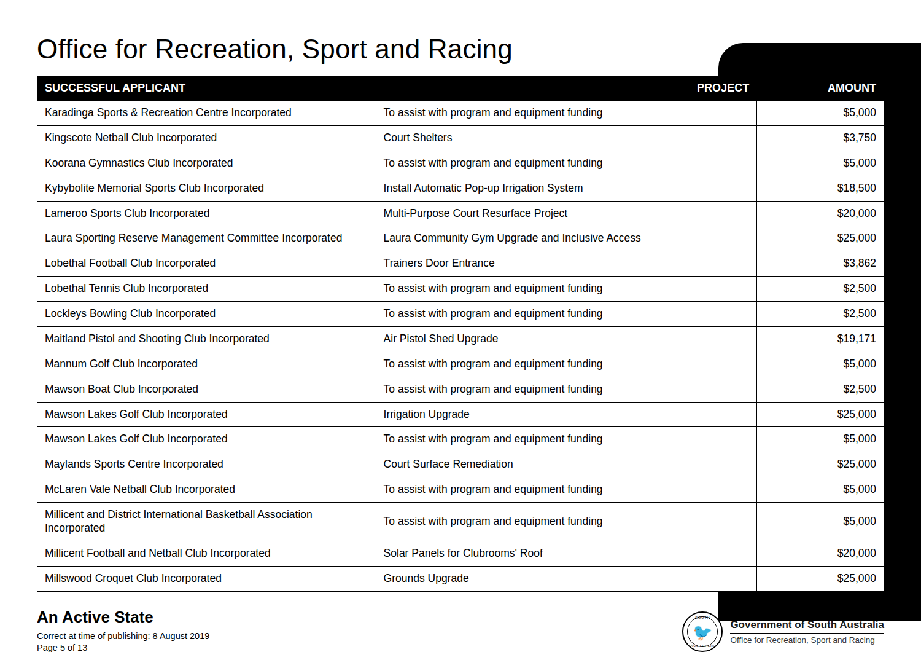Office for Recreation, Sport and Racing
| SUCCESSFUL APPLICANT | PROJECT | AMOUNT |
| --- | --- | --- |
| Karadinga Sports & Recreation Centre Incorporated | To assist with program and equipment funding | $5,000 |
| Kingscote Netball Club Incorporated | Court Shelters | $3,750 |
| Koorana Gymnastics Club Incorporated | To assist with program and equipment funding | $5,000 |
| Kybybolite Memorial Sports Club Incorporated | Install Automatic Pop-up Irrigation System | $18,500 |
| Lameroo Sports Club Incorporated | Multi-Purpose Court Resurface Project | $20,000 |
| Laura Sporting Reserve Management Committee Incorporated | Laura Community Gym Upgrade and Inclusive Access | $25,000 |
| Lobethal Football Club Incorporated | Trainers Door Entrance | $3,862 |
| Lobethal Tennis Club Incorporated | To assist with program and equipment funding | $2,500 |
| Lockleys Bowling Club Incorporated | To assist with program and equipment funding | $2,500 |
| Maitland Pistol and Shooting Club Incorporated | Air Pistol Shed Upgrade | $19,171 |
| Mannum Golf Club Incorporated | To assist with program and equipment funding | $5,000 |
| Mawson Boat Club Incorporated | To assist with program and equipment funding | $2,500 |
| Mawson Lakes Golf Club Incorporated | Irrigation Upgrade | $25,000 |
| Mawson Lakes Golf Club Incorporated | To assist with program and equipment funding | $5,000 |
| Maylands Sports Centre Incorporated | Court Surface Remediation | $25,000 |
| McLaren Vale Netball Club Incorporated | To assist with program and equipment funding | $5,000 |
| Millicent and District International Basketball Association Incorporated | To assist with program and equipment funding | $5,000 |
| Millicent Football and Netball Club Incorporated | Solar Panels for Clubrooms' Roof | $20,000 |
| Millswood Croquet Club Incorporated | Grounds Upgrade | $25,000 |
An Active State
Correct at time of publishing: 8 August 2019
Page 5 of 13
SOUTH
🐦
AUSTRALIA
Government of South Australia
Office for Recreation, Sport and Racing